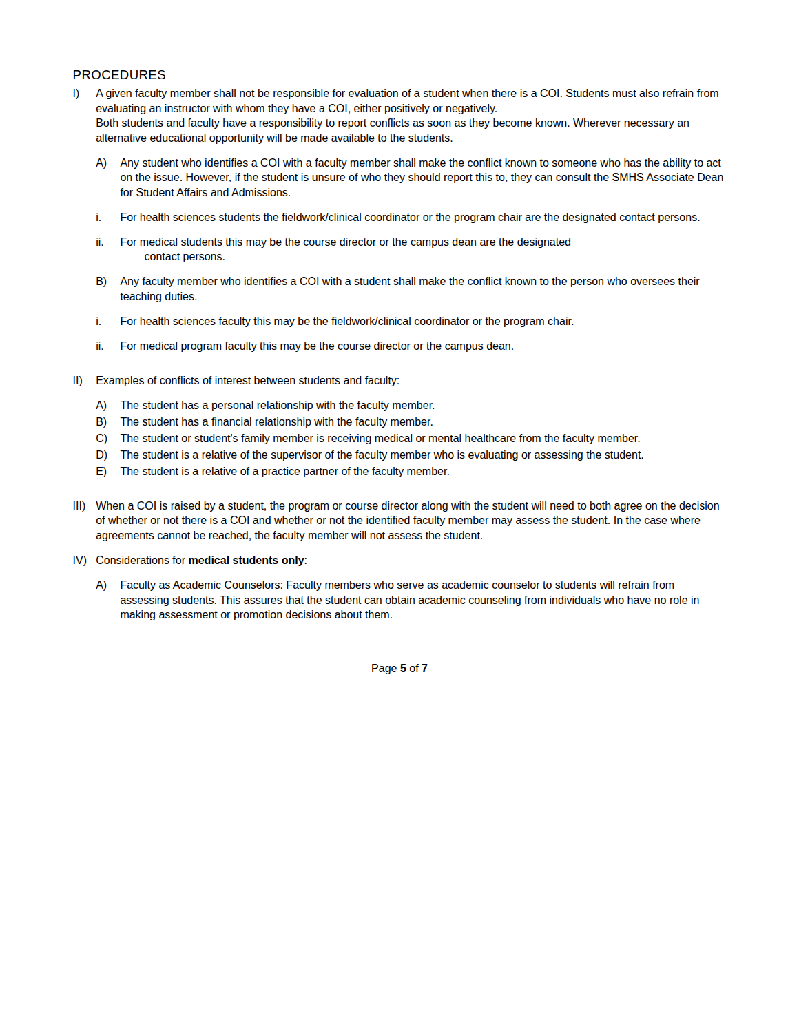PROCEDURES
I)
A given faculty member shall not be responsible for evaluation of a student when there is a COI. Students must also refrain from evaluating an instructor with whom they have a COI, either positively or negatively.
Both students and faculty have a responsibility to report conflicts as soon as they become known. Wherever necessary an alternative educational opportunity will be made available to the students.
A)
Any student who identifies a COI with a faculty member shall make the conflict known to someone who has the ability to act on the issue. However, if the student is unsure of who they should report this to, they can consult the SMHS Associate Dean for Student Affairs and Admissions.
i.
For health sciences students the fieldwork/clinical coordinator or the program chair are the designated contact persons.
ii.
For medical students this may be the course director or the campus dean are the designated
contact persons.
B)
Any faculty member who identifies a COI with a student shall make the conflict known to the person who oversees their teaching duties.
i.
For health sciences faculty this may be the fieldwork/clinical coordinator or the program chair.
ii.
For medical program faculty this may be the course director or the campus dean.
II)
Examples of conflicts of interest between students and faculty:
A)
The student has a personal relationship with the faculty member.
B)
The student has a financial relationship with the faculty member.
C)
The student or student's family member is receiving medical or mental healthcare from the faculty member.
D)
The student is a relative of the supervisor of the faculty member who is evaluating or assessing the student.
E)
The student is a relative of a practice partner of the faculty member.
III)
When a COI is raised by a student, the program or course director along with the student will need to both agree on the decision of whether or not there is a COI and whether or not the identified faculty member may assess the student. In the case where agreements cannot be reached, the faculty member will not assess the student.
IV)
Considerations for medical students only:
A)
Faculty as Academic Counselors: Faculty members who serve as academic counselor to students will refrain from assessing students. This assures that the student can obtain academic counseling from individuals who have no role in making assessment or promotion decisions about them.
Page 5 of 7